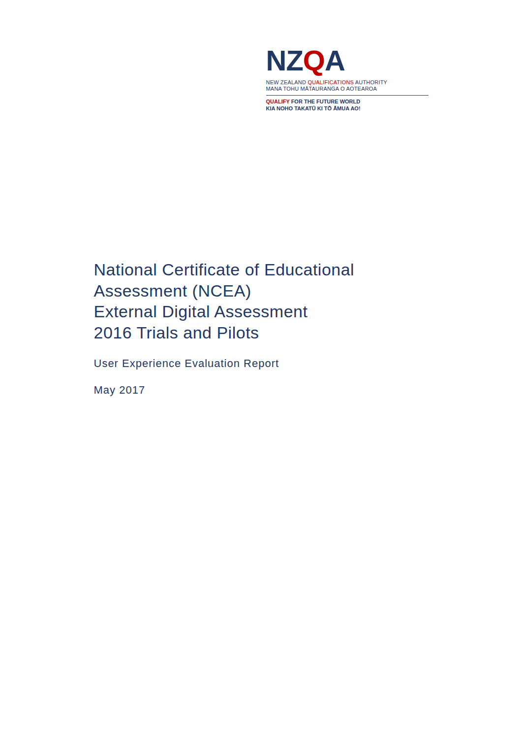NZQA
New Zealand Qualifications Authority
Mana Tohu Mātauranga o Aotearoa
Qualify for the future world
Kia noho takatū ki tō āmua ao!
National Certificate of Educational Assessment (NCEA)
External Digital Assessment
2016 Trials and Pilots
User Experience Evaluation Report
May 2017